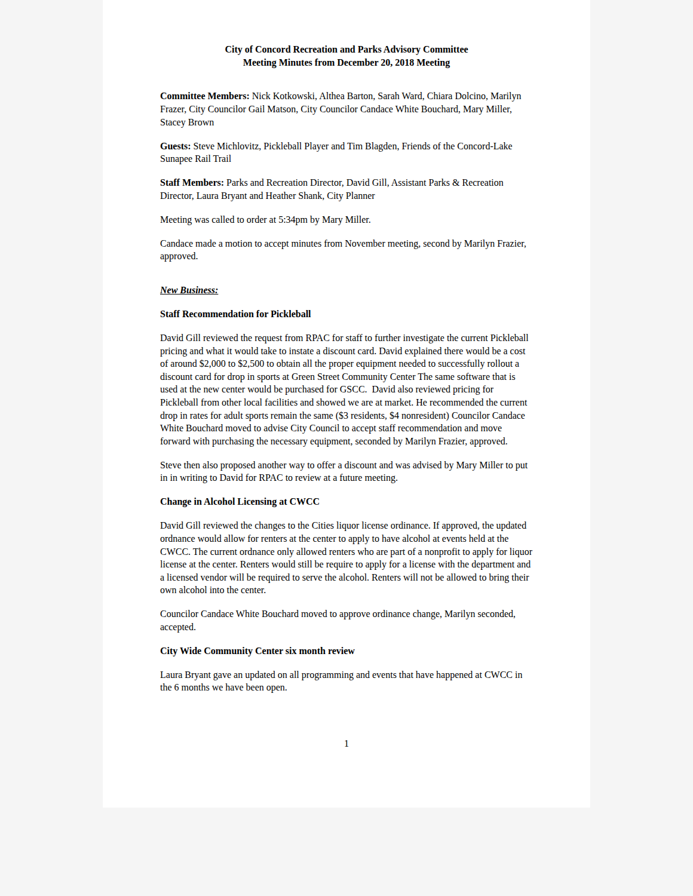City of Concord Recreation and Parks Advisory Committee Meeting Minutes from December 20, 2018 Meeting
Committee Members: Nick Kotkowski, Althea Barton, Sarah Ward, Chiara Dolcino, Marilyn Frazer, City Councilor Gail Matson, City Councilor Candace White Bouchard, Mary Miller, Stacey Brown
Guests: Steve Michlovitz, Pickleball Player and Tim Blagden, Friends of the Concord-Lake Sunapee Rail Trail
Staff Members: Parks and Recreation Director, David Gill, Assistant Parks & Recreation Director, Laura Bryant and Heather Shank, City Planner
Meeting was called to order at 5:34pm by Mary Miller.
Candace made a motion to accept minutes from November meeting, second by Marilyn Frazier, approved.
New Business:
Staff Recommendation for Pickleball
David Gill reviewed the request from RPAC for staff to further investigate the current Pickleball pricing and what it would take to instate a discount card. David explained there would be a cost of around $2,000 to $2,500 to obtain all the proper equipment needed to successfully rollout a discount card for drop in sports at Green Street Community Center The same software that is used at the new center would be purchased for GSCC. David also reviewed pricing for Pickleball from other local facilities and showed we are at market. He recommended the current drop in rates for adult sports remain the same ($3 residents, $4 nonresident) Councilor Candace White Bouchard moved to advise City Council to accept staff recommendation and move forward with purchasing the necessary equipment, seconded by Marilyn Frazier, approved.
Steve then also proposed another way to offer a discount and was advised by Mary Miller to put in in writing to David for RPAC to review at a future meeting.
Change in Alcohol Licensing at CWCC
David Gill reviewed the changes to the Cities liquor license ordinance. If approved, the updated ordnance would allow for renters at the center to apply to have alcohol at events held at the CWCC. The current ordnance only allowed renters who are part of a nonprofit to apply for liquor license at the center. Renters would still be require to apply for a license with the department and a licensed vendor will be required to serve the alcohol. Renters will not be allowed to bring their own alcohol into the center.
Councilor Candace White Bouchard moved to approve ordinance change, Marilyn seconded, accepted.
City Wide Community Center six month review
Laura Bryant gave an updated on all programming and events that have happened at CWCC in the 6 months we have been open.
1